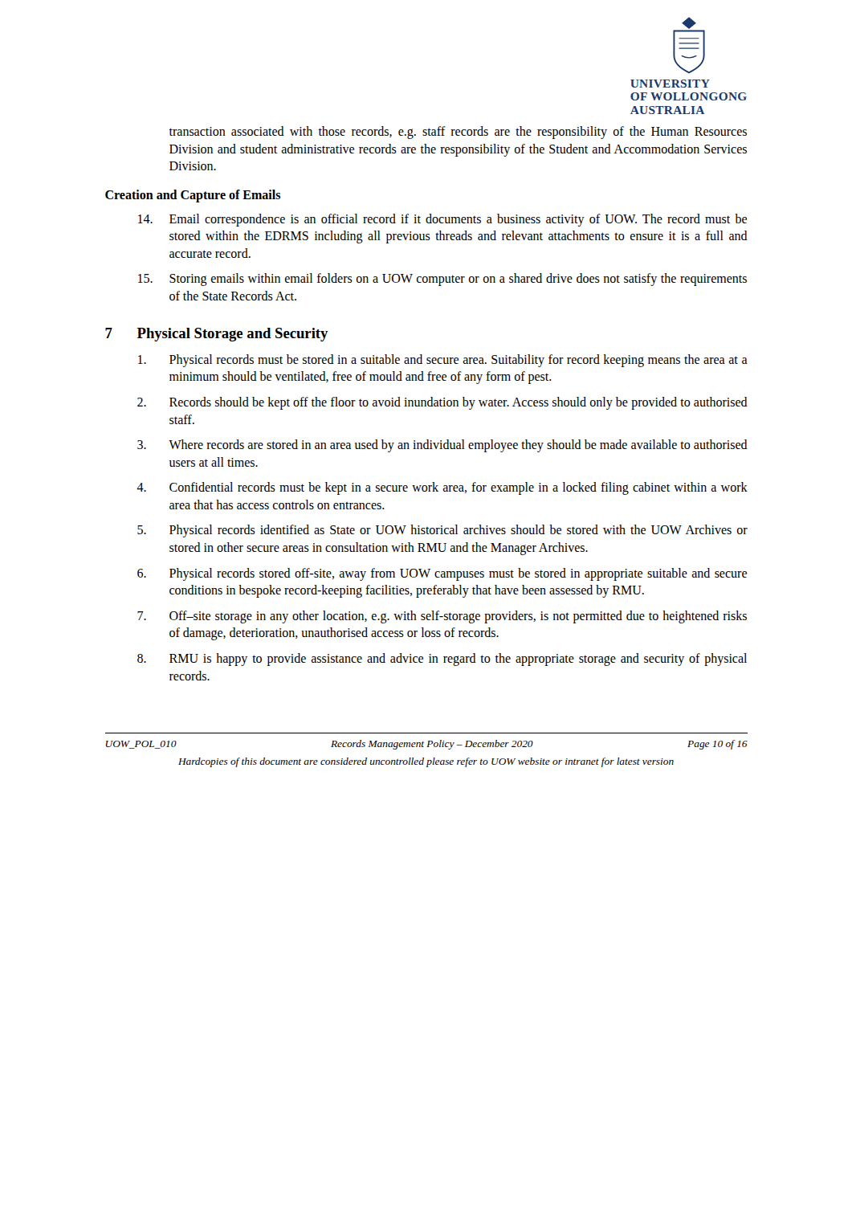UNIVERSITY OF WOLLONGONG AUSTRALIA
transaction associated with those records, e.g. staff records are the responsibility of the Human Resources Division and student administrative records are the responsibility of the Student and Accommodation Services Division.
Creation and Capture of Emails
14. Email correspondence is an official record if it documents a business activity of UOW. The record must be stored within the EDRMS including all previous threads and relevant attachments to ensure it is a full and accurate record.
15. Storing emails within email folders on a UOW computer or on a shared drive does not satisfy the requirements of the State Records Act.
7 Physical Storage and Security
1. Physical records must be stored in a suitable and secure area. Suitability for record keeping means the area at a minimum should be ventilated, free of mould and free of any form of pest.
2. Records should be kept off the floor to avoid inundation by water. Access should only be provided to authorised staff.
3. Where records are stored in an area used by an individual employee they should be made available to authorised users at all times.
4. Confidential records must be kept in a secure work area, for example in a locked filing cabinet within a work area that has access controls on entrances.
5. Physical records identified as State or UOW historical archives should be stored with the UOW Archives or stored in other secure areas in consultation with RMU and the Manager Archives.
6. Physical records stored off-site, away from UOW campuses must be stored in appropriate suitable and secure conditions in bespoke record-keeping facilities, preferably that have been assessed by RMU.
7. Off–site storage in any other location, e.g. with self-storage providers, is not permitted due to heightened risks of damage, deterioration, unauthorised access or loss of records.
8. RMU is happy to provide assistance and advice in regard to the appropriate storage and security of physical records.
UOW_POL_010 Records Management Policy – December 2020 Page 10 of 16
Hardcopies of this document are considered uncontrolled please refer to UOW website or intranet for latest version